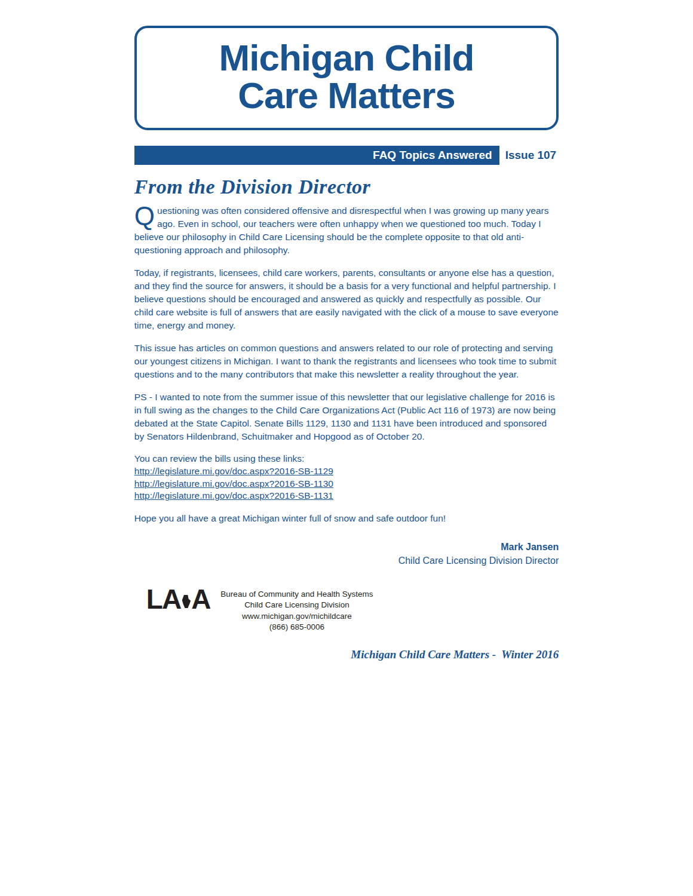Michigan Child
Care Matters
FAQ Topics Answered
Issue 107
From the Division Director
Questioning was often considered offensive and disrespectful when I was growing up many years ago. Even in school, our teachers were often unhappy when we questioned too much. Today I believe our philosophy in Child Care Licensing should be the complete opposite to that old anti-questioning approach and philosophy.
Today, if registrants, licensees, child care workers, parents, consultants or anyone else has a question, and they find the source for answers, it should be a basis for a very functional and helpful partnership. I believe questions should be encouraged and answered as quickly and respectfully as possible. Our child care website is full of answers that are easily navigated with the click of a mouse to save everyone time, energy and money.
This issue has articles on common questions and answers related to our role of protecting and serving our youngest citizens in Michigan. I want to thank the registrants and licensees who took time to submit questions and to the many contributors that make this newsletter a reality throughout the year.
PS - I wanted to note from the summer issue of this newsletter that our legislative challenge for 2016 is in full swing as the changes to the Child Care Organizations Act (Public Act 116 of 1973) are now being debated at the State Capitol. Senate Bills 1129, 1130 and 1131 have been introduced and sponsored by Senators Hildenbrand, Schuitmaker and Hopgood as of October 20.
You can review the bills using these links:
http://legislature.mi.gov/doc.aspx?2016-SB-1129
http://legislature.mi.gov/doc.aspx?2016-SB-1130
http://legislature.mi.gov/doc.aspx?2016-SB-1131
Hope you all have a great Michigan winter full of snow and safe outdoor fun!
Mark Jansen
Child Care Licensing Division Director
LA A
Bureau of Community and Health Systems
Child Care Licensing Division
www.michigan.gov/michildcare
(866) 685-0006
Michigan Child Care Matters - Winter 2016